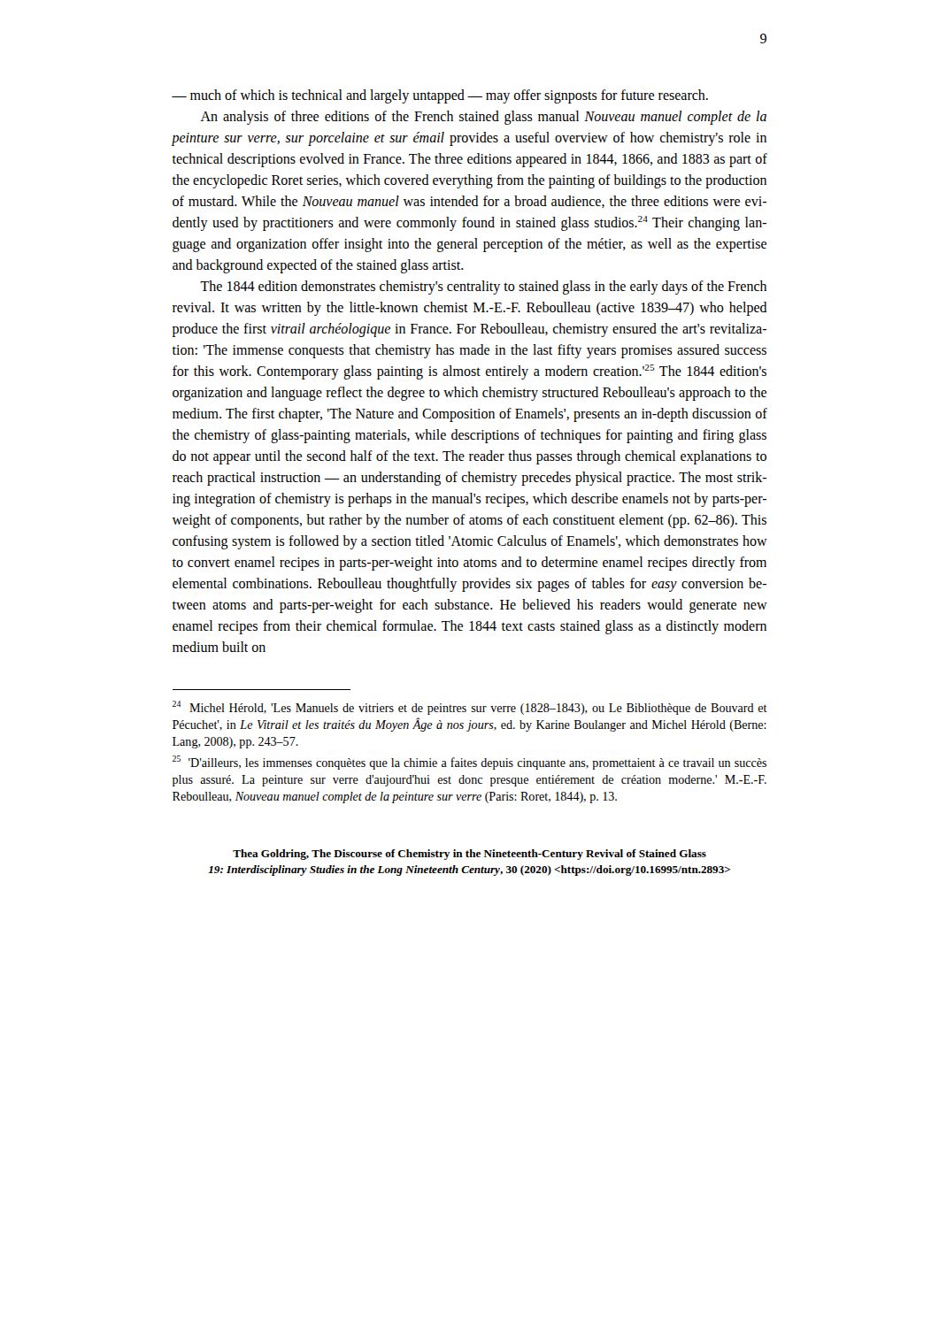9
— much of which is technical and largely untapped — may offer signposts for future research.
An analysis of three editions of the French stained glass manual Nouveau manuel complet de la peinture sur verre, sur porcelaine et sur émail provides a useful overview of how chemistry's role in technical descriptions evolved in France. The three editions appeared in 1844, 1866, and 1883 as part of the encyclopedic Roret series, which covered everything from the painting of buildings to the production of mustard. While the Nouveau manuel was intended for a broad audience, the three editions were evidently used by practitioners and were commonly found in stained glass studios.24 Their changing language and organization offer insight into the general perception of the métier, as well as the expertise and background expected of the stained glass artist.
The 1844 edition demonstrates chemistry's centrality to stained glass in the early days of the French revival. It was written by the little-known chemist M.-E.-F. Reboulleau (active 1839–47) who helped produce the first vitrail archéologique in France. For Reboulleau, chemistry ensured the art's revitalization: 'The immense conquests that chemistry has made in the last fifty years promises assured success for this work. Contemporary glass painting is almost entirely a modern creation.'25 The 1844 edition's organization and language reflect the degree to which chemistry structured Reboulleau's approach to the medium. The first chapter, 'The Nature and Composition of Enamels', presents an in-depth discussion of the chemistry of glass-painting materials, while descriptions of techniques for painting and firing glass do not appear until the second half of the text. The reader thus passes through chemical explanations to reach practical instruction — an understanding of chemistry precedes physical practice. The most striking integration of chemistry is perhaps in the manual's recipes, which describe enamels not by parts-per-weight of components, but rather by the number of atoms of each constituent element (pp. 62–86). This confusing system is followed by a section titled 'Atomic Calculus of Enamels', which demonstrates how to convert enamel recipes in parts-per-weight into atoms and to determine enamel recipes directly from elemental combinations. Reboulleau thoughtfully provides six pages of tables for easy conversion between atoms and parts-per-weight for each substance. He believed his readers would generate new enamel recipes from their chemical formulae. The 1844 text casts stained glass as a distinctly modern medium built on
24 Michel Hérold, 'Les Manuels de vitriers et de peintres sur verre (1828–1843), ou Le Bibliothèque de Bouvard et Pécuchet', in Le Vitrail et les traités du Moyen Âge à nos jours, ed. by Karine Boulanger and Michel Hérold (Berne: Lang, 2008), pp. 243–57.
25 'D'ailleurs, les immenses conquètes que la chimie a faites depuis cinquante ans, promettaient à ce travail un succès plus assuré. La peinture sur verre d'aujourd'hui est donc presque entiérement de création moderne.' M.-E.-F. Reboulleau, Nouveau manuel complet de la peinture sur verre (Paris: Roret, 1844), p. 13.
Thea Goldring, The Discourse of Chemistry in the Nineteenth-Century Revival of Stained Glass
19: Interdisciplinary Studies in the Long Nineteenth Century, 30 (2020) <https://doi.org/10.16995/ntn.2893>